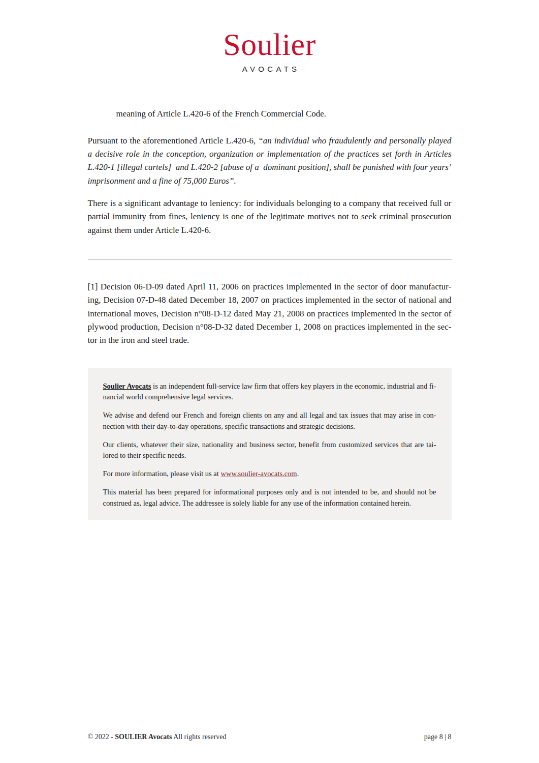Soulier
Avocats
meaning of Article L.420-6 of the French Commercial Code.
Pursuant to the aforementioned Article L.420-6, “an individual who fraudulently and personally played a decisive role in the conception, organization or implementation of the practices set forth in Articles L.420-1 [illegal cartels] and L.420-2 [abuse of a dominant position], shall be punished with four years’ imprisonment and a fine of 75,000 Euros”.
There is a significant advantage to leniency: for individuals belonging to a company that received full or partial immunity from fines, leniency is one of the legitimate motives not to seek criminal prosecution against them under Article L.420-6.
[1] Decision 06-D-09 dated April 11, 2006 on practices implemented in the sector of door manufacturing, Decision 07-D-48 dated December 18, 2007 on practices implemented in the sector of national and international moves, Decision n°08-D-12 dated May 21, 2008 on practices implemented in the sector of plywood production, Decision n°08-D-32 dated December 1, 2008 on practices implemented in the sector in the iron and steel trade.
Soulier Avocats is an independent full-service law firm that offers key players in the economic, industrial and financial world comprehensive legal services.
We advise and defend our French and foreign clients on any and all legal and tax issues that may arise in connection with their day-to-day operations, specific transactions and strategic decisions.
Our clients, whatever their size, nationality and business sector, benefit from customized services that are tailored to their specific needs.
For more information, please visit us at www.soulier-avocats.com.
This material has been prepared for informational purposes only and is not intended to be, and should not be construed as, legal advice. The addressee is solely liable for any use of the information contained herein.
© 2022 - SOULIER Avocats All rights reserved
page 8 | 8